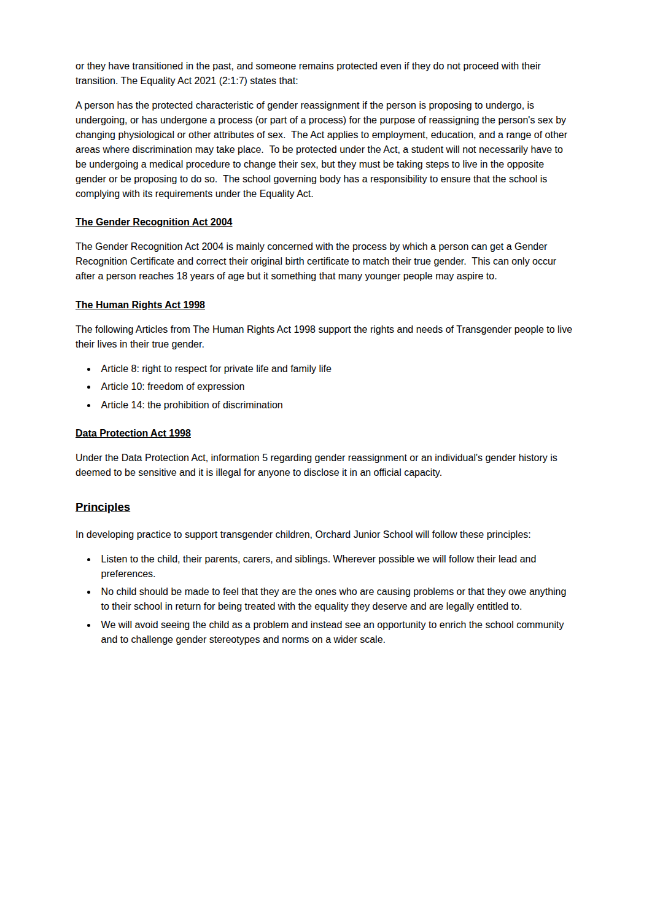or they have transitioned in the past, and someone remains protected even if they do not proceed with their transition. The Equality Act 2021 (2:1:7) states that:
A person has the protected characteristic of gender reassignment if the person is proposing to undergo, is undergoing, or has undergone a process (or part of a process) for the purpose of reassigning the person's sex by changing physiological or other attributes of sex. The Act applies to employment, education, and a range of other areas where discrimination may take place. To be protected under the Act, a student will not necessarily have to be undergoing a medical procedure to change their sex, but they must be taking steps to live in the opposite gender or be proposing to do so. The school governing body has a responsibility to ensure that the school is complying with its requirements under the Equality Act.
The Gender Recognition Act 2004
The Gender Recognition Act 2004 is mainly concerned with the process by which a person can get a Gender Recognition Certificate and correct their original birth certificate to match their true gender. This can only occur after a person reaches 18 years of age but it something that many younger people may aspire to.
The Human Rights Act 1998
The following Articles from The Human Rights Act 1998 support the rights and needs of Transgender people to live their lives in their true gender.
Article 8: right to respect for private life and family life
Article 10: freedom of expression
Article 14: the prohibition of discrimination
Data Protection Act 1998
Under the Data Protection Act, information 5 regarding gender reassignment or an individual's gender history is deemed to be sensitive and it is illegal for anyone to disclose it in an official capacity.
Principles
In developing practice to support transgender children, Orchard Junior School will follow these principles:
Listen to the child, their parents, carers, and siblings. Wherever possible we will follow their lead and preferences.
No child should be made to feel that they are the ones who are causing problems or that they owe anything to their school in return for being treated with the equality they deserve and are legally entitled to.
We will avoid seeing the child as a problem and instead see an opportunity to enrich the school community and to challenge gender stereotypes and norms on a wider scale.